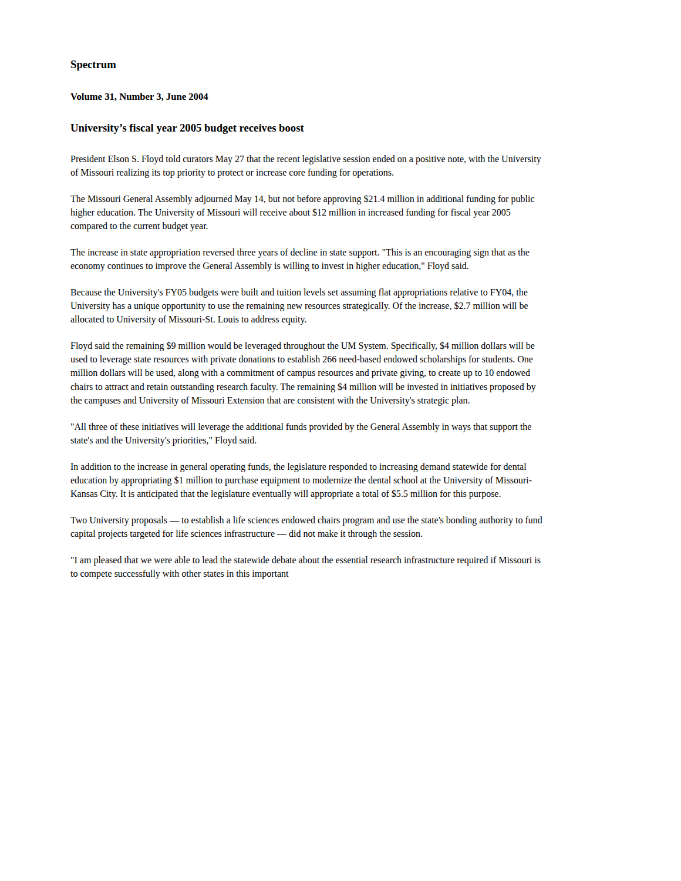Spectrum
Volume 31, Number 3, June 2004
University’s fiscal year 2005 budget receives boost
President Elson S. Floyd told curators May 27 that the recent legislative session ended on a positive note, with the University of Missouri realizing its top priority to protect or increase core funding for operations.
The Missouri General Assembly adjourned May 14, but not before approving $21.4 million in additional funding for public higher education. The University of Missouri will receive about $12 million in increased funding for fiscal year 2005 compared to the current budget year.
The increase in state appropriation reversed three years of decline in state support. "This is an encouraging sign that as the economy continues to improve the General Assembly is willing to invest in higher education," Floyd said.
Because the University's FY05 budgets were built and tuition levels set assuming flat appropriations relative to FY04, the University has a unique opportunity to use the remaining new resources strategically. Of the increase, $2.7 million will be allocated to University of Missouri-St. Louis to address equity.
Floyd said the remaining $9 million would be leveraged throughout the UM System. Specifically, $4 million dollars will be used to leverage state resources with private donations to establish 266 need-based endowed scholarships for students. One million dollars will be used, along with a commitment of campus resources and private giving, to create up to 10 endowed chairs to attract and retain outstanding research faculty. The remaining $4 million will be invested in initiatives proposed by the campuses and University of Missouri Extension that are consistent with the University's strategic plan.
"All three of these initiatives will leverage the additional funds provided by the General Assembly in ways that support the state's and the University's priorities," Floyd said.
In addition to the increase in general operating funds, the legislature responded to increasing demand statewide for dental education by appropriating $1 million to purchase equipment to modernize the dental school at the University of Missouri-Kansas City. It is anticipated that the legislature eventually will appropriate a total of $5.5 million for this purpose.
Two University proposals — to establish a life sciences endowed chairs program and use the state's bonding authority to fund capital projects targeted for life sciences infrastructure — did not make it through the session.
"I am pleased that we were able to lead the statewide debate about the essential research infrastructure required if Missouri is to compete successfully with other states in this important